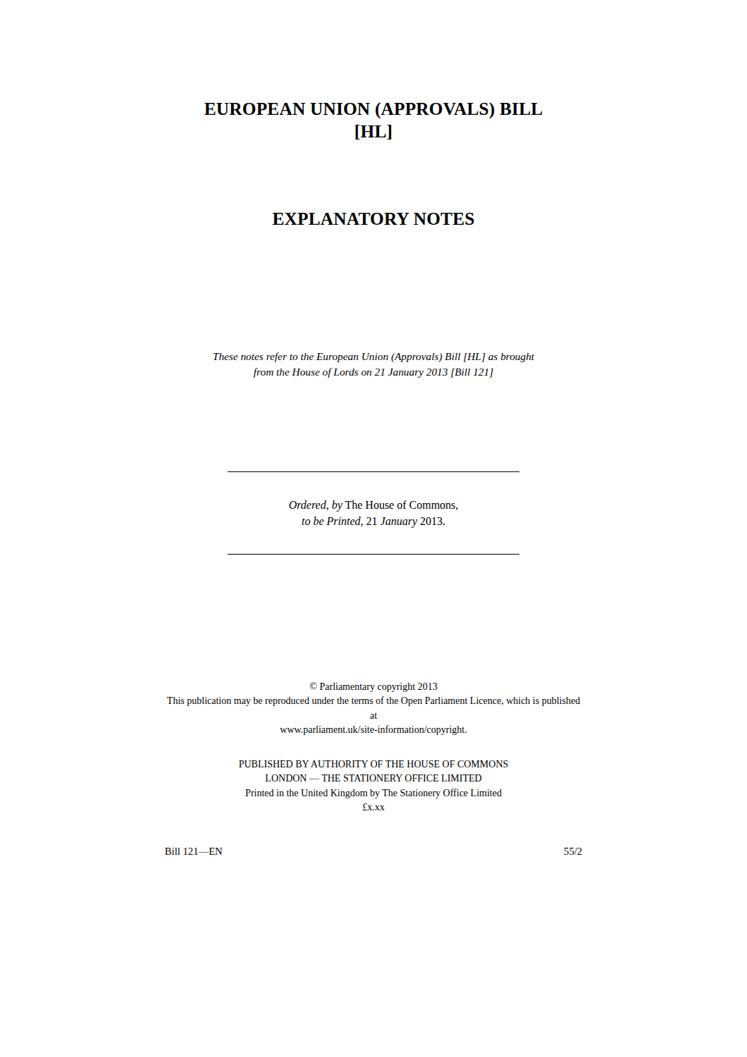EUROPEAN UNION (APPROVALS) BILL
[HL]
EXPLANATORY NOTES
These notes refer to the European Union (Approvals) Bill [HL] as brought from the House of Lords on 21 January 2013 [Bill 121]
Ordered, by The House of Commons,
to be Printed, 21 January 2013.
© Parliamentary copyright 2013
This publication may be reproduced under the terms of the Open Parliament Licence, which is published at
www.parliament.uk/site-information/copyright.
PUBLISHED BY AUTHORITY OF THE HOUSE OF COMMONS
LONDON — THE STATIONERY OFFICE LIMITED
Printed in the United Kingdom by The Stationery Office Limited
£x.xx
Bill 121—EN 55/2